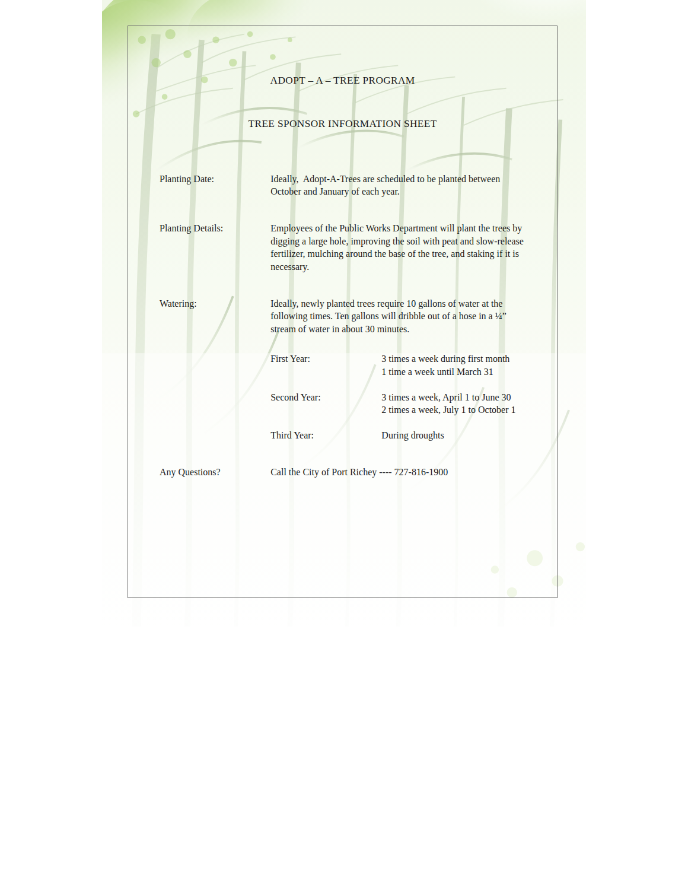ADOPT – A – TREE PROGRAM
TREE SPONSOR INFORMATION SHEET
| Planting Date: | Ideally, Adopt-A-Trees are scheduled to be planted between October and January of each year. |
| Planting Details: | Employees of the Public Works Department will plant the trees by digging a large hole, improving the soil with peat and slow-release fertilizer, mulching around the base of the tree, and staking if it is necessary. |
| Watering: | Ideally, newly planted trees require 10 gallons of water at the following times. Ten gallons will dribble out of a hose in a ¼” stream of water in about 30 minutes. / First Year: / 3 times a week during first month 1 time a week until March 31 / / Second Year: / 3 times a week, April 1 to June 30 2 times a week, July 1 to October 1 / / Third Year: / During droughts / |
| Any Questions? | Call the City of Port Richey ---- 727-816-1900 |